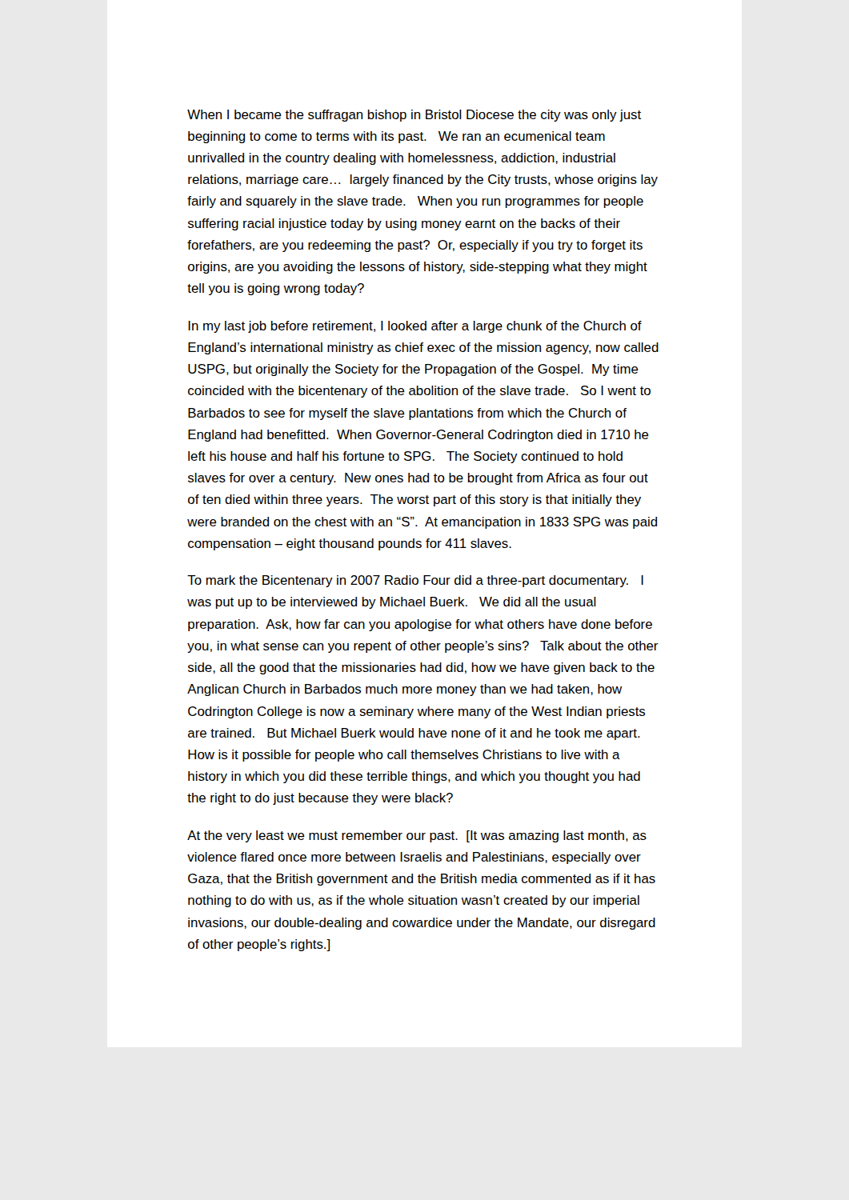When I became the suffragan bishop in Bristol Diocese the city was only just beginning to come to terms with its past. We ran an ecumenical team unrivalled in the country dealing with homelessness, addiction, industrial relations, marriage care… largely financed by the City trusts, whose origins lay fairly and squarely in the slave trade. When you run programmes for people suffering racial injustice today by using money earnt on the backs of their forefathers, are you redeeming the past? Or, especially if you try to forget its origins, are you avoiding the lessons of history, side-stepping what they might tell you is going wrong today?
In my last job before retirement, I looked after a large chunk of the Church of England’s international ministry as chief exec of the mission agency, now called USPG, but originally the Society for the Propagation of the Gospel. My time coincided with the bicentenary of the abolition of the slave trade. So I went to Barbados to see for myself the slave plantations from which the Church of England had benefitted. When Governor-General Codrington died in 1710 he left his house and half his fortune to SPG. The Society continued to hold slaves for over a century. New ones had to be brought from Africa as four out of ten died within three years. The worst part of this story is that initially they were branded on the chest with an “S”. At emancipation in 1833 SPG was paid compensation – eight thousand pounds for 411 slaves.
To mark the Bicentenary in 2007 Radio Four did a three-part documentary. I was put up to be interviewed by Michael Buerk. We did all the usual preparation. Ask, how far can you apologise for what others have done before you, in what sense can you repent of other people’s sins? Talk about the other side, all the good that the missionaries had did, how we have given back to the Anglican Church in Barbados much more money than we had taken, how Codrington College is now a seminary where many of the West Indian priests are trained. But Michael Buerk would have none of it and he took me apart. How is it possible for people who call themselves Christians to live with a history in which you did these terrible things, and which you thought you had the right to do just because they were black?
At the very least we must remember our past. [It was amazing last month, as violence flared once more between Israelis and Palestinians, especially over Gaza, that the British government and the British media commented as if it has nothing to do with us, as if the whole situation wasn’t created by our imperial invasions, our double-dealing and cowardice under the Mandate, our disregard of other people’s rights.]